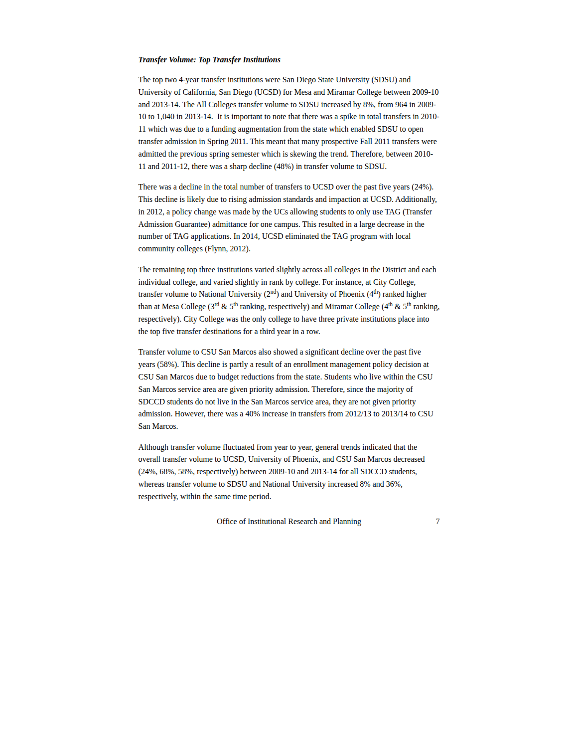Transfer Volume: Top Transfer Institutions
The top two 4-year transfer institutions were San Diego State University (SDSU) and University of California, San Diego (UCSD) for Mesa and Miramar College between 2009-10 and 2013-14. The All Colleges transfer volume to SDSU increased by 8%, from 964 in 2009-10 to 1,040 in 2013-14. It is important to note that there was a spike in total transfers in 2010-11 which was due to a funding augmentation from the state which enabled SDSU to open transfer admission in Spring 2011. This meant that many prospective Fall 2011 transfers were admitted the previous spring semester which is skewing the trend. Therefore, between 2010-11 and 2011-12, there was a sharp decline (48%) in transfer volume to SDSU.
There was a decline in the total number of transfers to UCSD over the past five years (24%). This decline is likely due to rising admission standards and impaction at UCSD. Additionally, in 2012, a policy change was made by the UCs allowing students to only use TAG (Transfer Admission Guarantee) admittance for one campus. This resulted in a large decrease in the number of TAG applications. In 2014, UCSD eliminated the TAG program with local community colleges (Flynn, 2012).
The remaining top three institutions varied slightly across all colleges in the District and each individual college, and varied slightly in rank by college. For instance, at City College, transfer volume to National University (2nd) and University of Phoenix (4th) ranked higher than at Mesa College (3rd & 5th ranking, respectively) and Miramar College (4th & 5th ranking, respectively). City College was the only college to have three private institutions place into the top five transfer destinations for a third year in a row.
Transfer volume to CSU San Marcos also showed a significant decline over the past five years (58%). This decline is partly a result of an enrollment management policy decision at CSU San Marcos due to budget reductions from the state. Students who live within the CSU San Marcos service area are given priority admission. Therefore, since the majority of SDCCD students do not live in the San Marcos service area, they are not given priority admission. However, there was a 40% increase in transfers from 2012/13 to 2013/14 to CSU San Marcos.
Although transfer volume fluctuated from year to year, general trends indicated that the overall transfer volume to UCSD, University of Phoenix, and CSU San Marcos decreased (24%, 68%, 58%, respectively) between 2009-10 and 2013-14 for all SDCCD students, whereas transfer volume to SDSU and National University increased 8% and 36%, respectively, within the same time period.
Office of Institutional Research and Planning 7